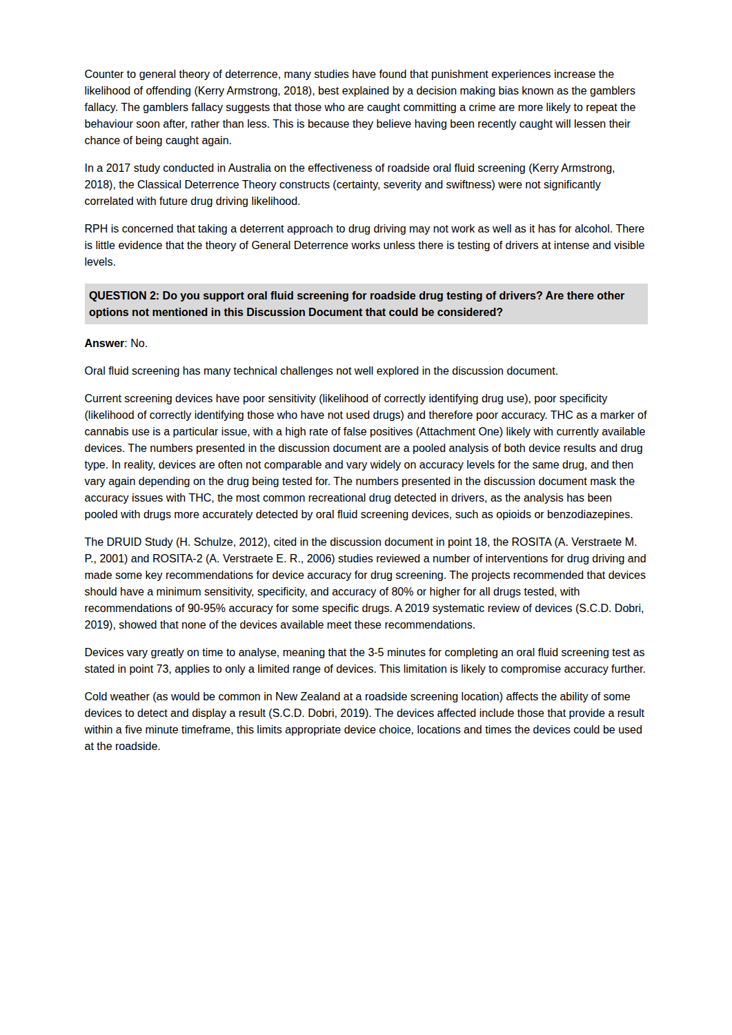Counter to general theory of deterrence, many studies have found that punishment experiences increase the likelihood of offending (Kerry Armstrong, 2018), best explained by a decision making bias known as the gamblers fallacy. The gamblers fallacy suggests that those who are caught committing a crime are more likely to repeat the behaviour soon after, rather than less. This is because they believe having been recently caught will lessen their chance of being caught again.
In a 2017 study conducted in Australia on the effectiveness of roadside oral fluid screening (Kerry Armstrong, 2018), the Classical Deterrence Theory constructs (certainty, severity and swiftness) were not significantly correlated with future drug driving likelihood.
RPH is concerned that taking a deterrent approach to drug driving may not work as well as it has for alcohol. There is little evidence that the theory of General Deterrence works unless there is testing of drivers at intense and visible levels.
QUESTION 2: Do you support oral fluid screening for roadside drug testing of drivers? Are there other options not mentioned in this Discussion Document that could be considered?
Answer: No.
Oral fluid screening has many technical challenges not well explored in the discussion document.
Current screening devices have poor sensitivity (likelihood of correctly identifying drug use), poor specificity (likelihood of correctly identifying those who have not used drugs) and therefore poor accuracy. THC as a marker of cannabis use is a particular issue, with a high rate of false positives (Attachment One) likely with currently available devices. The numbers presented in the discussion document are a pooled analysis of both device results and drug type. In reality, devices are often not comparable and vary widely on accuracy levels for the same drug, and then vary again depending on the drug being tested for. The numbers presented in the discussion document mask the accuracy issues with THC, the most common recreational drug detected in drivers, as the analysis has been pooled with drugs more accurately detected by oral fluid screening devices, such as opioids or benzodiazepines.
The DRUID Study (H. Schulze, 2012), cited in the discussion document in point 18, the ROSITA (A. Verstraete M. P., 2001) and ROSITA-2 (A. Verstraete E. R., 2006) studies reviewed a number of interventions for drug driving and made some key recommendations for device accuracy for drug screening. The projects recommended that devices should have a minimum sensitivity, specificity, and accuracy of 80% or higher for all drugs tested, with recommendations of 90-95% accuracy for some specific drugs. A 2019 systematic review of devices (S.C.D. Dobri, 2019), showed that none of the devices available meet these recommendations.
Devices vary greatly on time to analyse, meaning that the 3-5 minutes for completing an oral fluid screening test as stated in point 73, applies to only a limited range of devices. This limitation is likely to compromise accuracy further.
Cold weather (as would be common in New Zealand at a roadside screening location) affects the ability of some devices to detect and display a result (S.C.D. Dobri, 2019). The devices affected include those that provide a result within a five minute timeframe, this limits appropriate device choice, locations and times the devices could be used at the roadside.